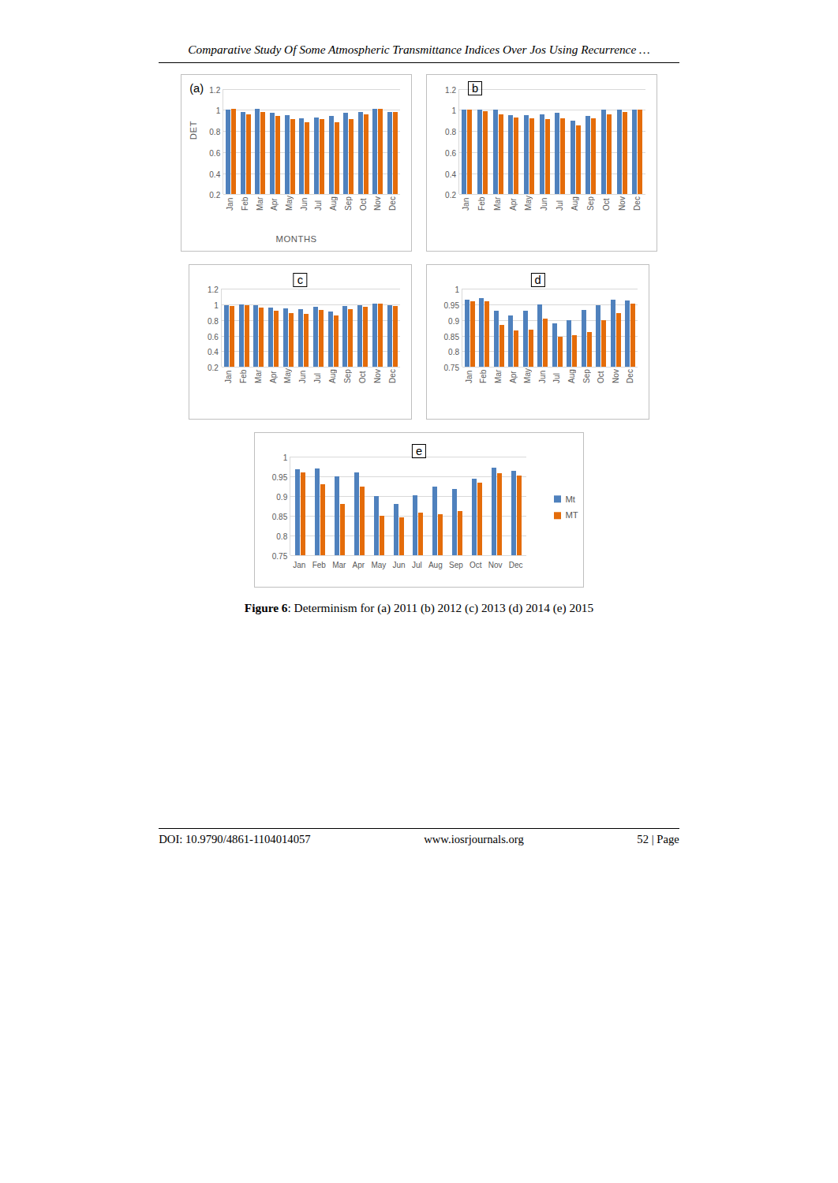Comparative Study Of Some Atmospheric Transmittance Indices Over Jos Using Recurrence …
(a)
DET
1.2
1
0.8
0.6
0.4
0.2
Jan Feb Mar Apr May Jun Jul Aug Sep Oct Nov Dec
MONTHS
b
1.2
1
0.8
0.6
0.4
0.2
Jan Feb Mar Apr May Jun Jul Aug Sep Oct Nov Dec
c
1.2
1
0.8
0.6
0.4
0.2
Jan Feb Mar Apr May Jun Jul Aug Sep Oct Nov Dec
d
1
0.95
0.9
0.85
0.8
0.75
Jan Feb Mar Apr May Jun Jul Aug Sep Oct Nov Dec
e
1
0.95
0.9
0.85
0.8
0.75
Jan Feb Mar Apr May Jun Jul Aug Sep Oct Nov Dec
Mt
MT
Figure 6: Determinism for (a) 2011 (b) 2012 (c) 2013 (d) 2014 (e) 2015
DOI: 10.9790/4861-1104014057
www.iosrjournals.org
52 | Page